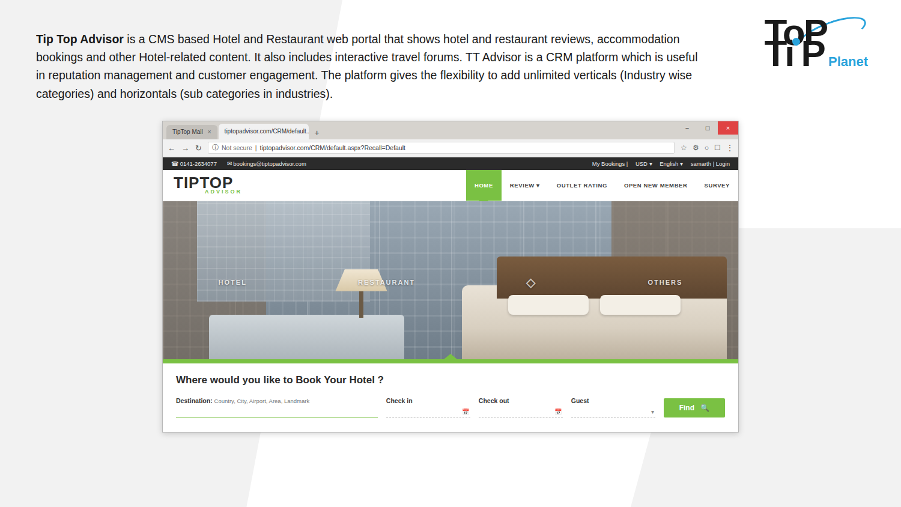ToP
Ti P Planet
Tip Top Advisor is a CMS based Hotel and Restaurant web portal that shows hotel and restaurant reviews, accommodation bookings and other Hotel-related content. It also includes interactive travel forums. TT Advisor is a CRM platform which is useful in reputation management and customer engagement. The platform gives the flexibility to add unlimited verticals (Industry wise categories) and horizontals (sub categories in industries).
TipTop Mail ×
tiptopadvisor.com/CRM/default... ×
+
−
□
×
← → ↻
ⓘ Not secure | tiptopadvisor.com/CRM/default.aspx?Recall=Default
☆ ⚙ ○ ☐ ⋮
☎ 0141-2634077 ✉ bookings@tiptopadvisor.com
My Bookings | USD ▾ English ▾ samarth | Login
TIPTOP
ADVISOR
HOME REVIEW ▾ OUTLET RATING OPEN NEW MEMBER SURVEY
HOTEL RESTAURANT ◇ OTHERS
Where would you like to Book Your Hotel ?
Destination: Country, City, Airport, Area, Landmark
Check in
📅
Check out
📅
Guest
▾
Find 🔍